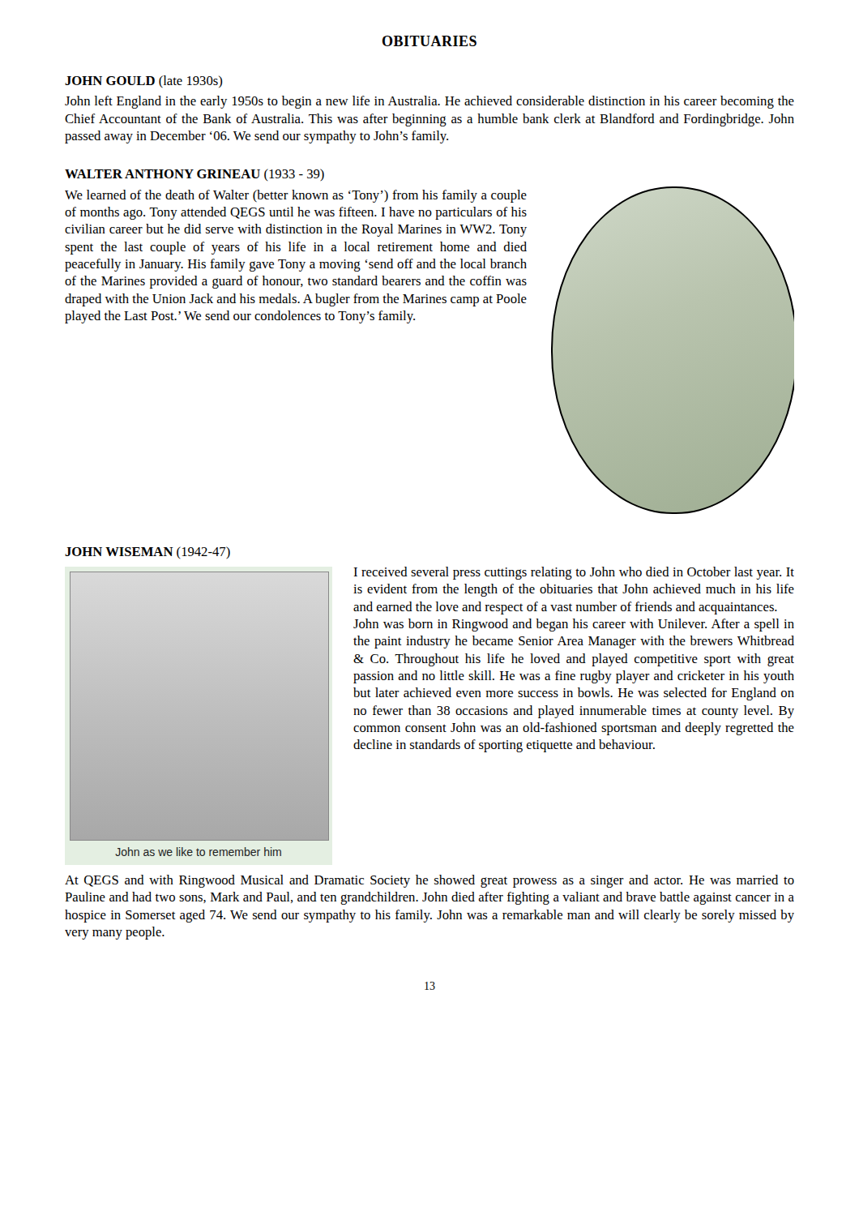OBITUARIES
JOHN GOULD (late 1930s)
John left England in the early 1950s to begin a new life in Australia. He achieved considerable distinction in his career becoming the Chief Accountant of the Bank of Australia. This was after beginning as a humble bank clerk at Blandford and Fordingbridge. John passed away in December ‘06. We send our sympathy to John’s family.
WALTER ANTHONY GRINEAU (1933 - 39)
We learned of the death of Walter (better known as ‘Tony’) from his family a couple of months ago. Tony attended QEGS until he was fifteen. I have no particulars of his civilian career but he did serve with distinction in the Royal Marines in WW2. Tony spent the last couple of years of his life in a local retirement home and died peacefully in January. His family gave Tony a moving ‘send off and the local branch of the Marines provided a guard of honour, two standard bearers and the coffin was draped with the Union Jack and his medals. A bugler from the Marines camp at Poole played the Last Post.’ We send our condolences to Tony’s family.
JOHN WISEMAN (1942-47)
John as we like to remember him
I received several press cuttings relating to John who died in October last year. It is evident from the length of the obituaries that John achieved much in his life and earned the love and respect of a vast number of friends and acquaintances.
John was born in Ringwood and began his career with Unilever. After a spell in the paint industry he became Senior Area Manager with the brewers Whitbread & Co. Throughout his life he loved and played competitive sport with great passion and no little skill. He was a fine rugby player and cricketer in his youth but later achieved even more success in bowls. He was selected for England on no fewer than 38 occasions and played innumerable times at county level. By common consent John was an old-fashioned sportsman and deeply regretted the decline in standards of sporting etiquette and behaviour.
At QEGS and with Ringwood Musical and Dramatic Society he showed great prowess as a singer and actor. He was married to Pauline and had two sons, Mark and Paul, and ten grandchildren. John died after fighting a valiant and brave battle against cancer in a hospice in Somerset aged 74. We send our sympathy to his family. John was a remarkable man and will clearly be sorely missed by very many people.
13